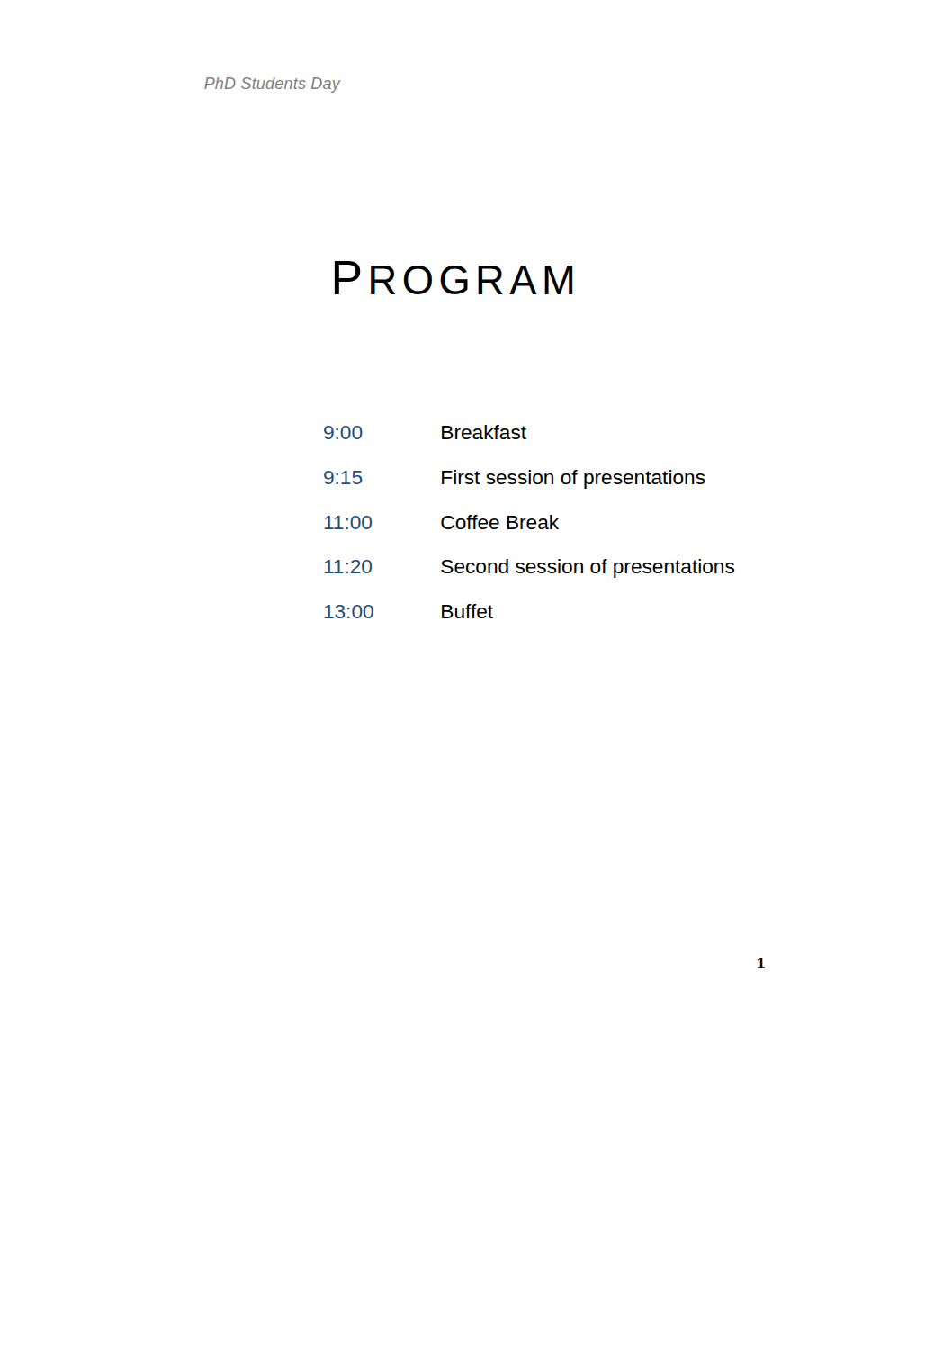PhD Students Day
PROGRAM
| 9:00 | Breakfast |
| 9:15 | First session of presentations |
| 11:00 | Coffee Break |
| 11:20 | Second session of presentations |
| 13:00 | Buffet |
1